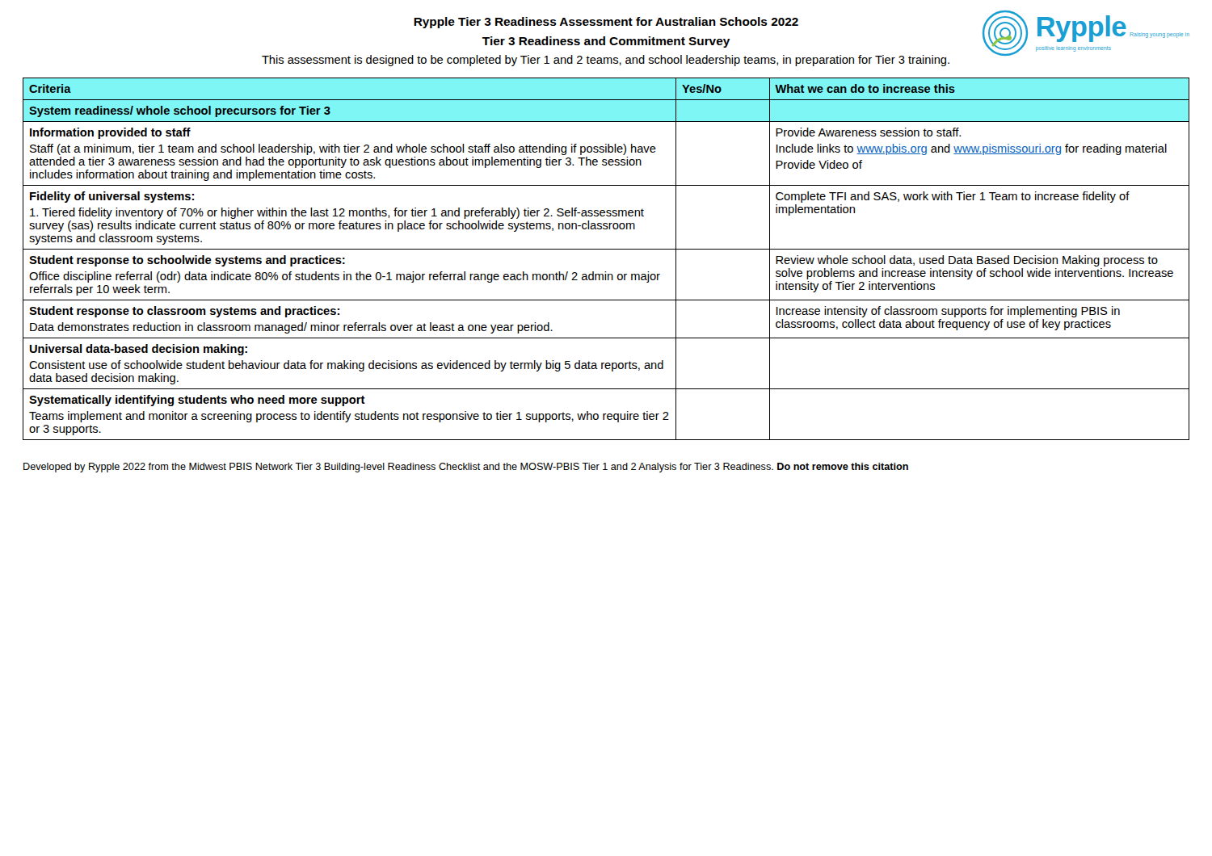Rypple Raising young people in
positive learning environments
Rypple Tier 3 Readiness Assessment for Australian Schools 2022
Tier 3 Readiness and Commitment Survey
This assessment is designed to be completed by Tier 1 and 2 teams, and school leadership teams, in preparation for Tier 3 training.
| Criteria | Yes/No | What we can do to increase this |
| --- | --- | --- |
| System readiness/ whole school precursors for Tier 3 | | |
| Information provided to staff Staff (at a minimum, tier 1 team and school leadership, with tier 2 and whole school staff also attending if possible) have attended a tier 3 awareness session and had the opportunity to ask questions about implementing tier 3. The session includes information about training and implementation time costs. | | Provide Awareness session to staff. Include links to www.pbis.org and www.pismissouri.org for reading material Provide Video of |
| Fidelity of universal systems: 1. Tiered fidelity inventory of 70% or higher within the last 12 months, for tier 1 and preferably) tier 2. Self-assessment survey (sas) results indicate current status of 80% or more features in place for schoolwide systems, non-classroom systems and classroom systems. | | Complete TFI and SAS, work with Tier 1 Team to increase fidelity of implementation |
| Student response to schoolwide systems and practices: Office discipline referral (odr) data indicate 80% of students in the 0-1 major referral range each month/ 2 admin or major referrals per 10 week term. | | Review whole school data, used Data Based Decision Making process to solve problems and increase intensity of school wide interventions. Increase intensity of Tier 2 interventions |
| Student response to classroom systems and practices: Data demonstrates reduction in classroom managed/ minor referrals over at least a one year period. | | Increase intensity of classroom supports for implementing PBIS in classrooms, collect data about frequency of use of key practices |
| Universal data-based decision making: Consistent use of schoolwide student behaviour data for making decisions as evidenced by termly big 5 data reports, and data based decision making. | | |
| Systematically identifying students who need more support Teams implement and monitor a screening process to identify students not responsive to tier 1 supports, who require tier 2 or 3 supports. | | |
Developed by Rypple 2022 from the Midwest PBIS Network Tier 3 Building-level Readiness Checklist and the MOSW-PBIS Tier 1 and 2 Analysis for Tier 3 Readiness. Do not remove this citation